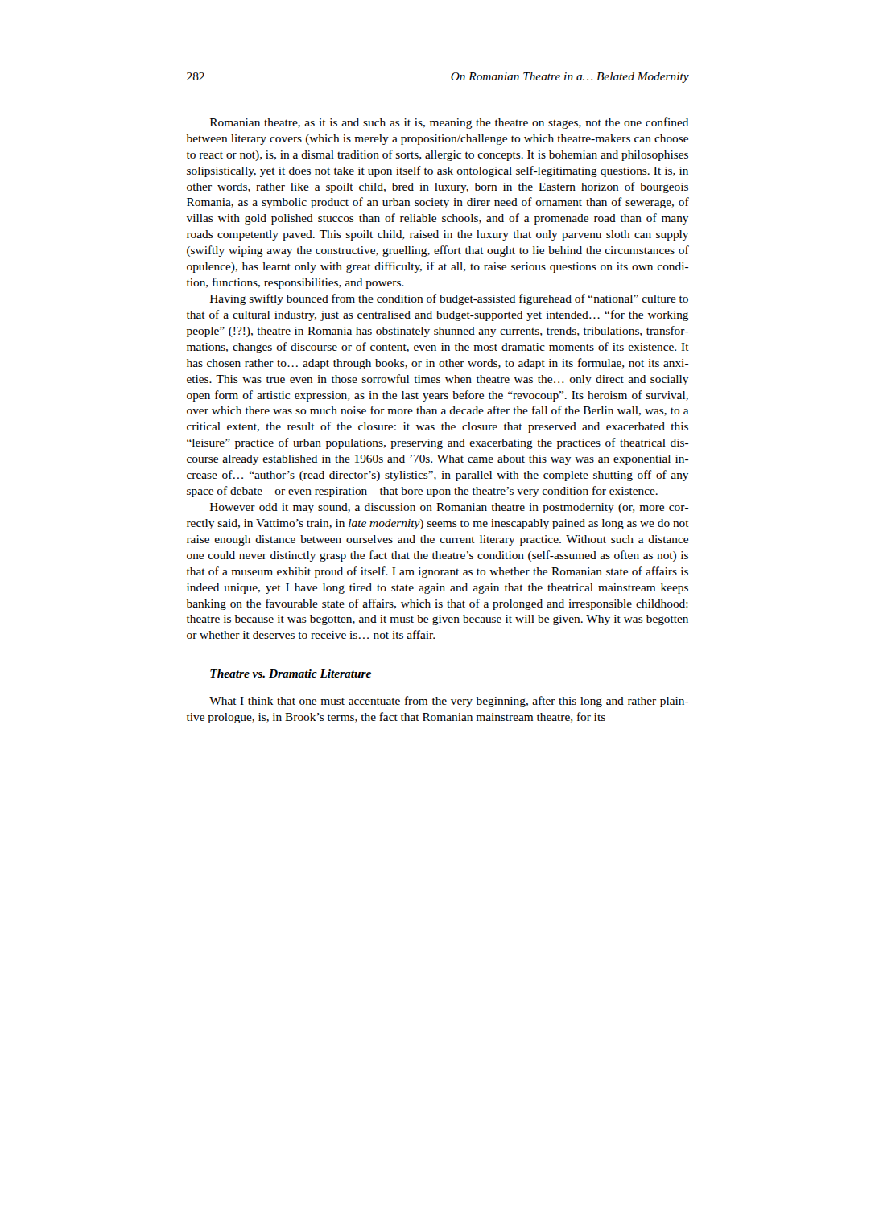282 On Romanian Theatre in a… Belated Modernity
Romanian theatre, as it is and such as it is, meaning the theatre on stages, not the one confined between literary covers (which is merely a proposition/challenge to which theatre-makers can choose to react or not), is, in a dismal tradition of sorts, allergic to concepts. It is bohemian and philosophises solipsistically, yet it does not take it upon itself to ask ontological self-legitimating questions. It is, in other words, rather like a spoilt child, bred in luxury, born in the Eastern horizon of bourgeois Romania, as a symbolic product of an urban society in direr need of ornament than of sewerage, of villas with gold polished stuccos than of reliable schools, and of a promenade road than of many roads competently paved. This spoilt child, raised in the luxury that only parvenu sloth can supply (swiftly wiping away the constructive, gruelling, effort that ought to lie behind the circumstances of opulence), has learnt only with great difficulty, if at all, to raise serious questions on its own condition, functions, responsibilities, and powers.
Having swiftly bounced from the condition of budget-assisted figurehead of “national” culture to that of a cultural industry, just as centralised and budget-supported yet intended… “for the working people” (!?!), theatre in Romania has obstinately shunned any currents, trends, tribulations, transformations, changes of discourse or of content, even in the most dramatic moments of its existence. It has chosen rather to… adapt through books, or in other words, to adapt in its formulae, not its anxieties. This was true even in those sorrowful times when theatre was the… only direct and socially open form of artistic expression, as in the last years before the “revocoup”. Its heroism of survival, over which there was so much noise for more than a decade after the fall of the Berlin wall, was, to a critical extent, the result of the closure: it was the closure that preserved and exacerbated this “leisure” practice of urban populations, preserving and exacerbating the practices of theatrical discourse already established in the 1960s and ’70s. What came about this way was an exponential increase of… “author’s (read director’s) stylistics”, in parallel with the complete shutting off of any space of debate – or even respiration – that bore upon the theatre’s very condition for existence.
However odd it may sound, a discussion on Romanian theatre in postmodernity (or, more correctly said, in Vattimo’s train, in late modernity) seems to me inescapably pained as long as we do not raise enough distance between ourselves and the current literary practice. Without such a distance one could never distinctly grasp the fact that the theatre’s condition (self-assumed as often as not) is that of a museum exhibit proud of itself. I am ignorant as to whether the Romanian state of affairs is indeed unique, yet I have long tired to state again and again that the theatrical mainstream keeps banking on the favourable state of affairs, which is that of a prolonged and irresponsible childhood: theatre is because it was begotten, and it must be given because it will be given. Why it was begotten or whether it deserves to receive is… not its affair.
Theatre vs. Dramatic Literature
What I think that one must accentuate from the very beginning, after this long and rather plaintive prologue, is, in Brook’s terms, the fact that Romanian mainstream theatre, for its